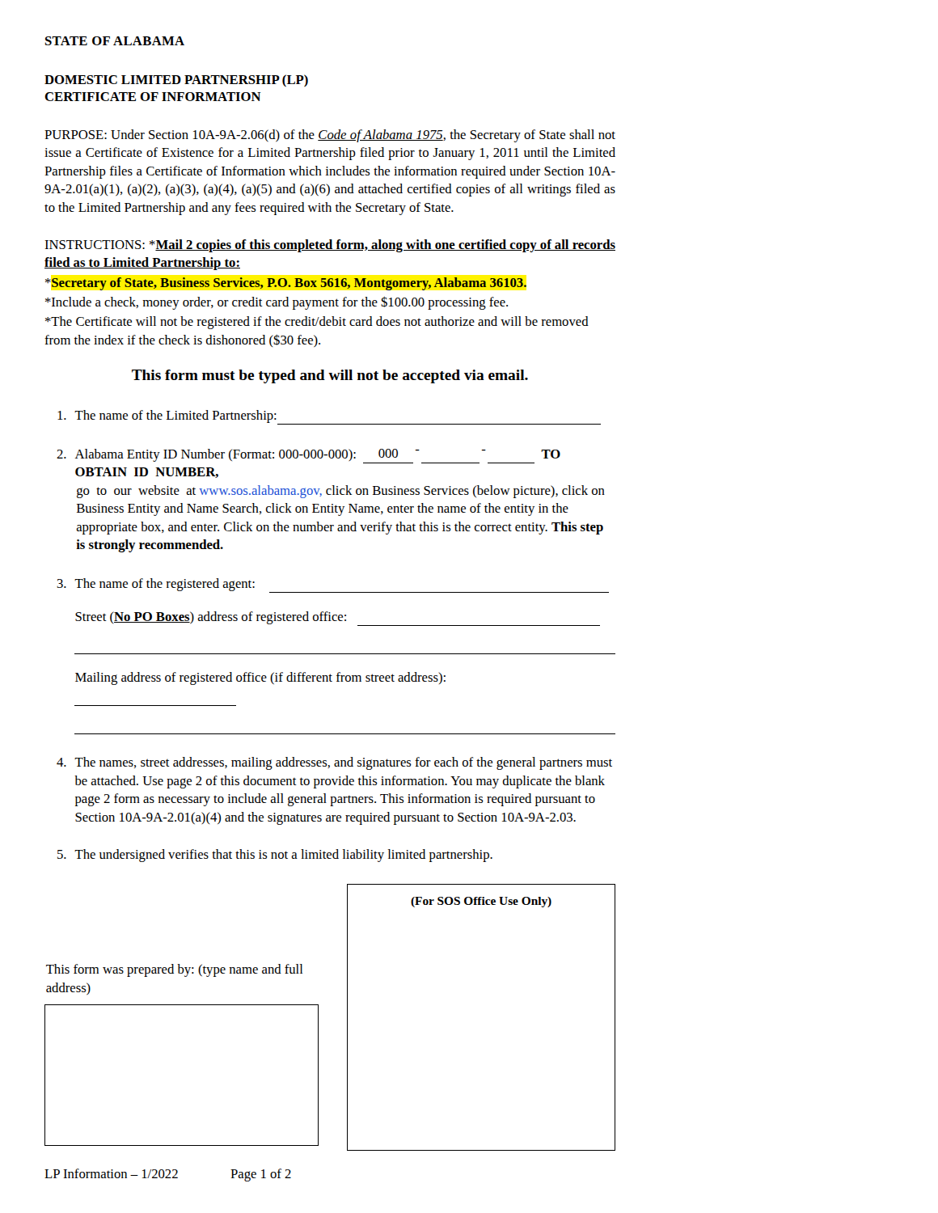STATE OF ALABAMA
DOMESTIC LIMITED PARTNERSHIP (LP)
CERTIFICATE OF INFORMATION
PURPOSE: Under Section 10A-9A-2.06(d) of the Code of Alabama 1975, the Secretary of State shall not issue a Certificate of Existence for a Limited Partnership filed prior to January 1, 2011 until the Limited Partnership files a Certificate of Information which includes the information required under Section 10A-9A-2.01(a)(1), (a)(2), (a)(3), (a)(4), (a)(5) and (a)(6) and attached certified copies of all writings filed as to the Limited Partnership and any fees required with the Secretary of State.
INSTRUCTIONS: *Mail 2 copies of this completed form, along with one certified copy of all records filed as to Limited Partnership to:
*Secretary of State, Business Services, P.O. Box 5616, Montgomery, Alabama 36103.
*Include a check, money order, or credit card payment for the $100.00 processing fee.
*The Certificate will not be registered if the credit/debit card does not authorize and will be removed from the index if the check is dishonored ($30 fee).
This form must be typed and will not be accepted via email.
The name of the Limited Partnership:
Alabama Entity ID Number (Format: 000-000-000): 000- - TO OBTAIN ID NUMBER,
go to our website at www.sos.alabama.gov, click on Business Services (below picture), click on Business Entity and Name Search, click on Entity Name, enter the name of the entity in the appropriate box, and enter. Click on the number and verify that this is the correct entity. This step is strongly recommended.
The name of the registered agent:
Street (No PO Boxes) address of registered office:
Mailing address of registered office (if different from street address):
The names, street addresses, mailing addresses, and signatures for each of the general partners must be attached. Use page 2 of this document to provide this information. You may duplicate the blank page 2 form as necessary to include all general partners. This information is required pursuant to Section 10A-9A-2.01(a)(4) and the signatures are required pursuant to Section 10A-9A-2.03.
The undersigned verifies that this is not a limited liability limited partnership.
This form was prepared by: (type name and full address)
(For SOS Office Use Only)
LP Information – 1/2022
Page 1 of 2